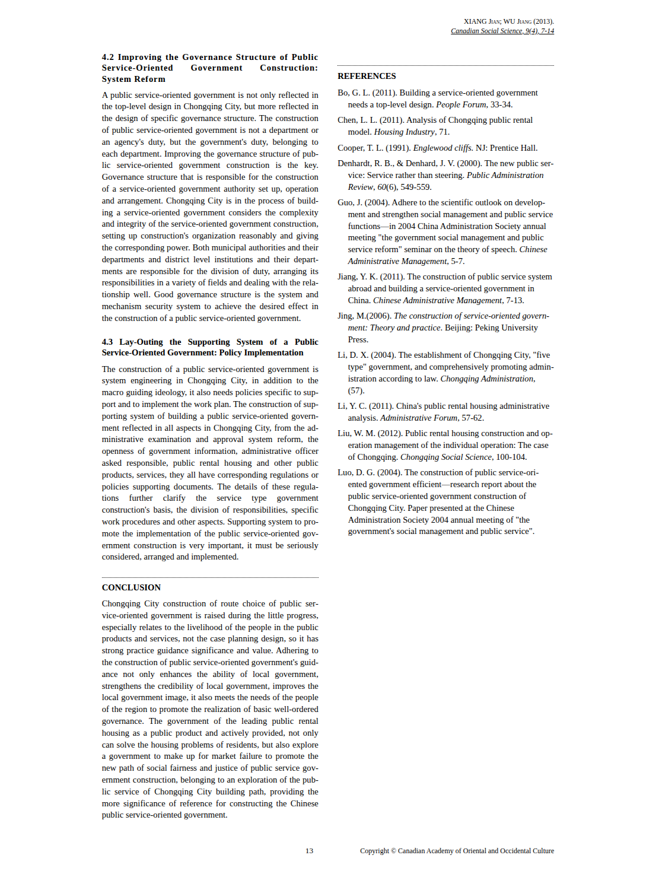XIANG Jian; WU Jiang (2013).
Canadian Social Science, 9(4), 7-14
4.2 Improving the Governance Structure of Public Service-Oriented Government Construction: System Reform
A public service-oriented government is not only reflected in the top-level design in Chongqing City, but more reflected in the design of specific governance structure. The construction of public service-oriented government is not a department or an agency's duty, but the government's duty, belonging to each department. Improving the governance structure of public service-oriented government construction is the key. Governance structure that is responsible for the construction of a service-oriented government authority set up, operation and arrangement. Chongqing City is in the process of building a service-oriented government considers the complexity and integrity of the service-oriented government construction, setting up construction's organization reasonably and giving the corresponding power. Both municipal authorities and their departments and district level institutions and their departments are responsible for the division of duty, arranging its responsibilities in a variety of fields and dealing with the relationship well. Good governance structure is the system and mechanism security system to achieve the desired effect in the construction of a public service-oriented government.
4.3 Lay-Outing the Supporting System of a Public Service-Oriented Government: Policy Implementation
The construction of a public service-oriented government is system engineering in Chongqing City, in addition to the macro guiding ideology, it also needs policies specific to support and to implement the work plan. The construction of supporting system of building a public service-oriented government reflected in all aspects in Chongqing City, from the administrative examination and approval system reform, the openness of government information, administrative officer asked responsible, public rental housing and other public products, services, they all have corresponding regulations or policies supporting documents. The details of these regulations further clarify the service type government construction's basis, the division of responsibilities, specific work procedures and other aspects. Supporting system to promote the implementation of the public service-oriented government construction is very important, it must be seriously considered, arranged and implemented.
CONCLUSION
Chongqing City construction of route choice of public service-oriented government is raised during the little progress, especially relates to the livelihood of the people in the public products and services, not the case planning design, so it has strong practice guidance significance and value. Adhering to the construction of public service-oriented government's guidance not only enhances the ability of local government, strengthens the credibility of local government, improves the local government image, it also meets the needs of the people of the region to promote the realization of basic well-ordered governance. The government of the leading public rental housing as a public product and actively provided, not only can solve the housing problems of residents, but also explore a government to make up for market failure to promote the new path of social fairness and justice of public service government construction, belonging to an exploration of the public service of Chongqing City building path, providing the more significance of reference for constructing the Chinese public service-oriented government.
REFERENCES
Bo, G. L. (2011). Building a service-oriented government needs a top-level design. People Forum, 33-34.
Chen, L. L. (2011). Analysis of Chongqing public rental model. Housing Industry, 71.
Cooper, T. L. (1991). Englewood cliffs. NJ: Prentice Hall.
Denhardt, R. B., & Denhard, J. V. (2000). The new public service: Service rather than steering. Public Administration Review, 60(6), 549-559.
Guo, J. (2004). Adhere to the scientific outlook on development and strengthen social management and public service functions—in 2004 China Administration Society annual meeting "the government social management and public service reform" seminar on the theory of speech. Chinese Administrative Management, 5-7.
Jiang, Y. K. (2011). The construction of public service system abroad and building a service-oriented government in China. Chinese Administrative Management, 7-13.
Jing, M.(2006). The construction of service-oriented government: Theory and practice. Beijing: Peking University Press.
Li, D. X. (2004). The establishment of Chongqing City, "five type" government, and comprehensively promoting administration according to law. Chongqing Administration, (57).
Li, Y. C. (2011). China's public rental housing administrative analysis. Administrative Forum, 57-62.
Liu, W. M. (2012). Public rental housing construction and operation management of the individual operation: The case of Chongqing. Chongqing Social Science, 100-104.
Luo, D. G. (2004). The construction of public service-oriented government efficient—research report about the public service-oriented government construction of Chongqing City. Paper presented at the Chinese Administration Society 2004 annual meeting of "the government's social management and public service".
13
Copyright © Canadian Academy of Oriental and Occidental Culture